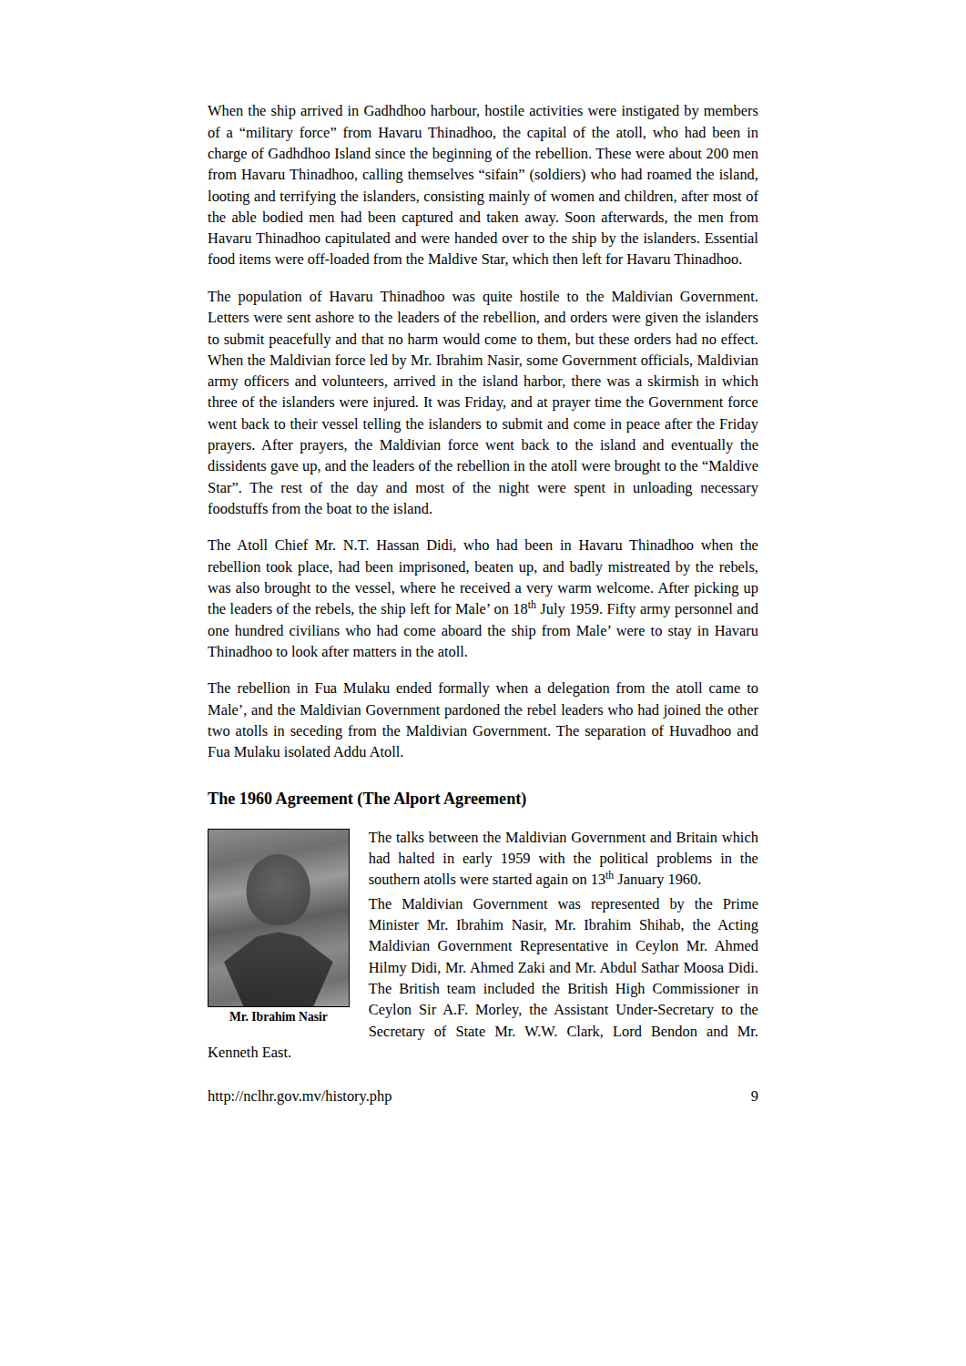When the ship arrived in Gadhdhoo harbour, hostile activities were instigated by members of a “military force” from Havaru Thinadhoo, the capital of the atoll, who had been in charge of Gadhdhoo Island since the beginning of the rebellion. These were about 200 men from Havaru Thinadhoo, calling themselves “sifain” (soldiers) who had roamed the island, looting and terrifying the islanders, consisting mainly of women and children, after most of the able bodied men had been captured and taken away. Soon afterwards, the men from Havaru Thinadhoo capitulated and were handed over to the ship by the islanders. Essential food items were off-loaded from the Maldive Star, which then left for Havaru Thinadhoo.
The population of Havaru Thinadhoo was quite hostile to the Maldivian Government. Letters were sent ashore to the leaders of the rebellion, and orders were given the islanders to submit peacefully and that no harm would come to them, but these orders had no effect. When the Maldivian force led by Mr. Ibrahim Nasir, some Government officials, Maldivian army officers and volunteers, arrived in the island harbor, there was a skirmish in which three of the islanders were injured. It was Friday, and at prayer time the Government force went back to their vessel telling the islanders to submit and come in peace after the Friday prayers. After prayers, the Maldivian force went back to the island and eventually the dissidents gave up, and the leaders of the rebellion in the atoll were brought to the “Maldive Star”. The rest of the day and most of the night were spent in unloading necessary foodstuffs from the boat to the island.
The Atoll Chief Mr. N.T. Hassan Didi, who had been in Havaru Thinadhoo when the rebellion took place, had been imprisoned, beaten up, and badly mistreated by the rebels, was also brought to the vessel, where he received a very warm welcome. After picking up the leaders of the rebels, the ship left for Male’ on 18th July 1959. Fifty army personnel and one hundred civilians who had come aboard the ship from Male’ were to stay in Havaru Thinadhoo to look after matters in the atoll.
The rebellion in Fua Mulaku ended formally when a delegation from the atoll came to Male’, and the Maldivian Government pardoned the rebel leaders who had joined the other two atolls in seceding from the Maldivian Government. The separation of Huvadhoo and Fua Mulaku isolated Addu Atoll.
The 1960 Agreement (The Alport Agreement)
Mr. Ibrahim Nasir
The talks between the Maldivian Government and Britain which had halted in early 1959 with the political problems in the southern atolls were started again on 13th January 1960.
The Maldivian Government was represented by the Prime Minister Mr. Ibrahim Nasir, Mr. Ibrahim Shihab, the Acting Maldivian Government Representative in Ceylon Mr. Ahmed Hilmy Didi, Mr. Ahmed Zaki and Mr. Abdul Sathar Moosa Didi. The British team included the British High Commissioner in Ceylon Sir A.F. Morley, the Assistant Under-Secretary to the Secretary of State Mr. W.W. Clark, Lord Bendon and Mr. Kenneth East.
http://nclhr.gov.mv/history.php
9